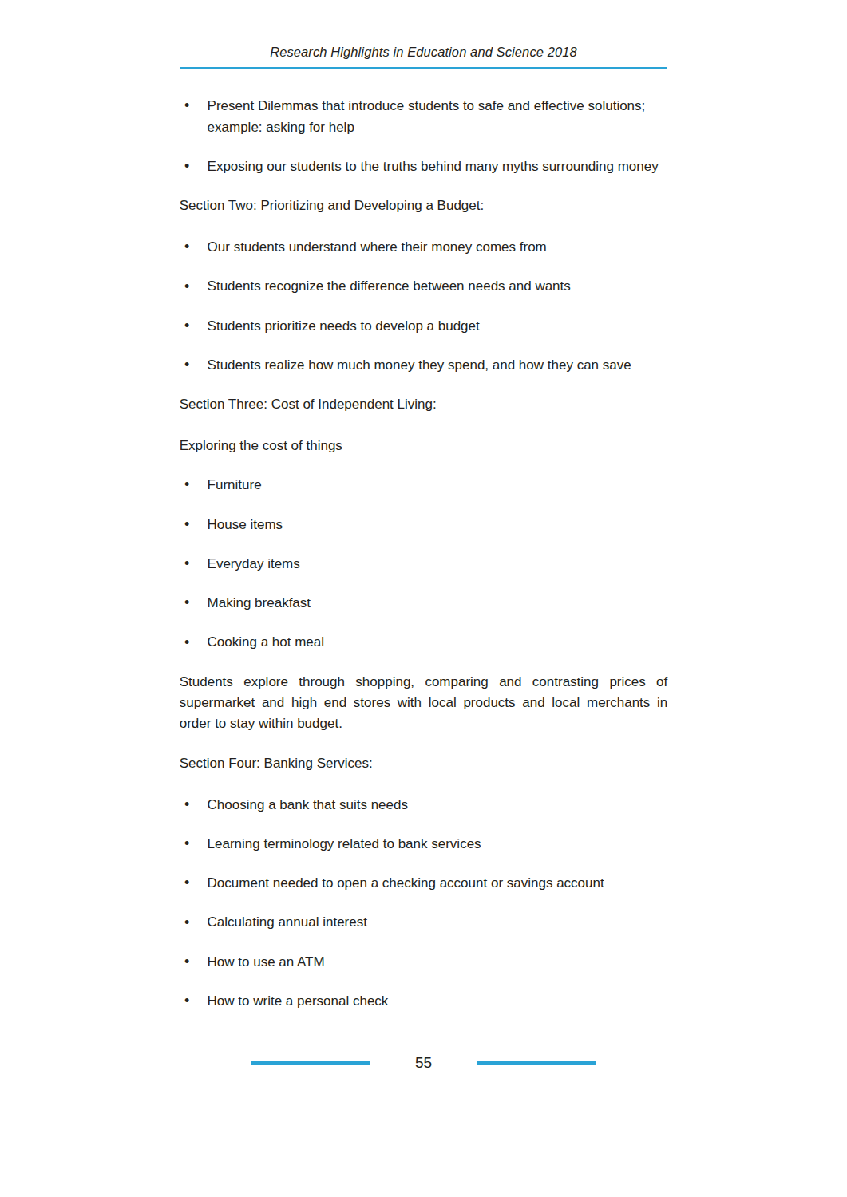Research Highlights in Education and Science 2018
Present Dilemmas that introduce students to safe and effective solutions; example: asking for help
Exposing our students to the truths behind many myths surrounding money
Section Two: Prioritizing and Developing a Budget:
Our students understand where their money comes from
Students recognize the difference between needs and wants
Students prioritize needs to develop a budget
Students realize how much money they spend, and how they can save
Section Three: Cost of Independent Living:
Exploring the cost of things
Furniture
House items
Everyday items
Making breakfast
Cooking a hot meal
Students explore through shopping, comparing and contrasting prices of supermarket and high end stores with local products and local merchants in order to stay within budget.
Section Four: Banking Services:
Choosing a bank that suits needs
Learning terminology related to bank services
Document needed to open a checking account or savings account
Calculating annual interest
How to use an ATM
How to write a personal check
55